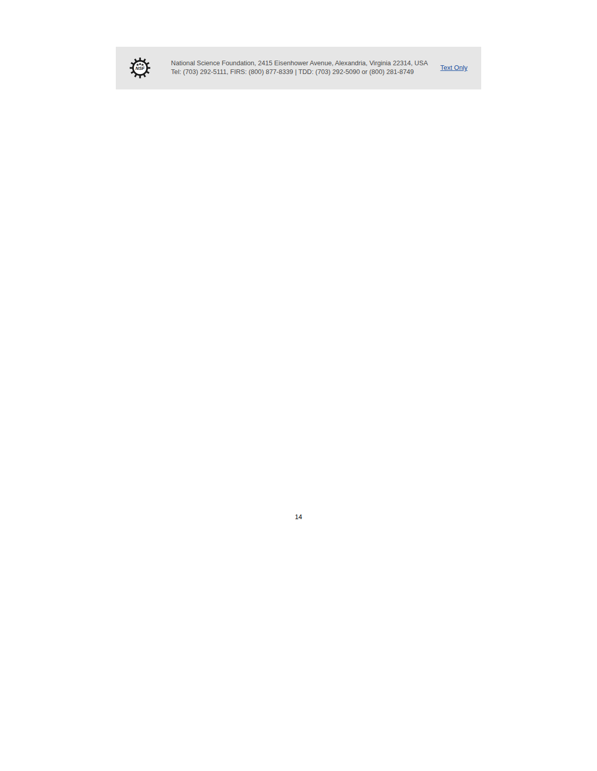NSF
National Science Foundation, 2415 Eisenhower Avenue, Alexandria, Virginia 22314, USA
Tel: (703) 292-5111, FIRS: (800) 877-8339 | TDD: (703) 292-5090 or (800) 281-8749
Text Only
14